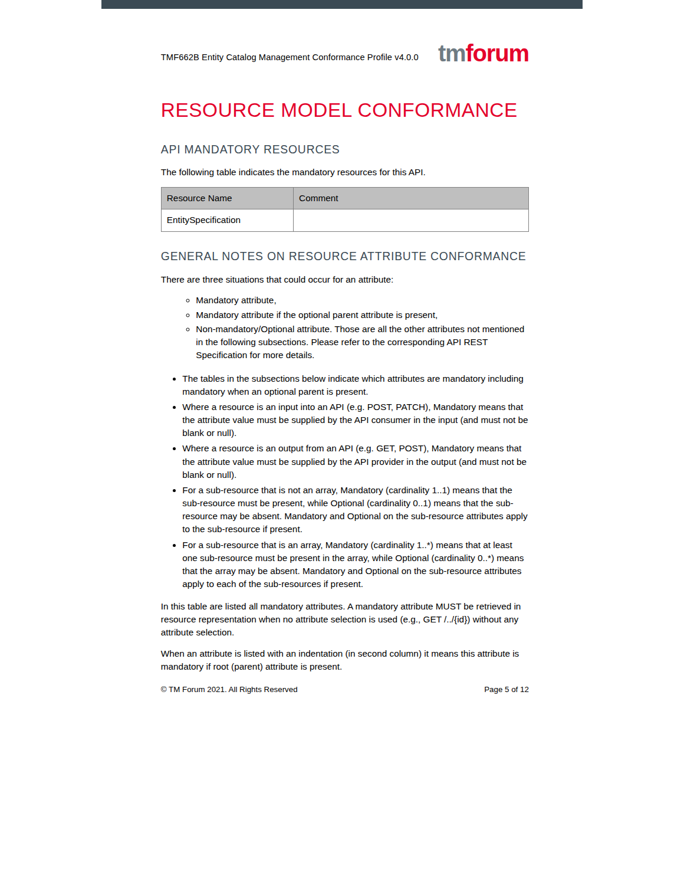TMF662B Entity Catalog Management Conformance Profile v4.0.0
tm forum
RESOURCE MODEL CONFORMANCE
API MANDATORY RESOURCES
The following table indicates the mandatory resources for this API.
| Resource Name | Comment |
| --- | --- |
| EntitySpecification | |
GENERAL NOTES ON RESOURCE ATTRIBUTE CONFORMANCE
There are three situations that could occur for an attribute:
Mandatory attribute,
Mandatory attribute if the optional parent attribute is present,
Non-mandatory/Optional attribute. Those are all the other attributes not mentioned in the following subsections. Please refer to the corresponding API REST Specification for more details.
The tables in the subsections below indicate which attributes are mandatory including mandatory when an optional parent is present.
Where a resource is an input into an API (e.g. POST, PATCH), Mandatory means that the attribute value must be supplied by the API consumer in the input (and must not be blank or null).
Where a resource is an output from an API (e.g. GET, POST), Mandatory means that the attribute value must be supplied by the API provider in the output (and must not be blank or null).
For a sub-resource that is not an array, Mandatory (cardinality 1..1) means that the sub-resource must be present, while Optional (cardinality 0..1) means that the sub-resource may be absent. Mandatory and Optional on the sub-resource attributes apply to the sub-resource if present.
For a sub-resource that is an array, Mandatory (cardinality 1..*) means that at least one sub-resource must be present in the array, while Optional (cardinality 0..*) means that the array may be absent. Mandatory and Optional on the sub-resource attributes apply to each of the sub-resources if present.
In this table are listed all mandatory attributes. A mandatory attribute MUST be retrieved in resource representation when no attribute selection is used (e.g., GET /../{id}) without any attribute selection.
When an attribute is listed with an indentation (in second column) it means this attribute is mandatory if root (parent) attribute is present.
© TM Forum 2021. All Rights Reserved
Page 5 of 12